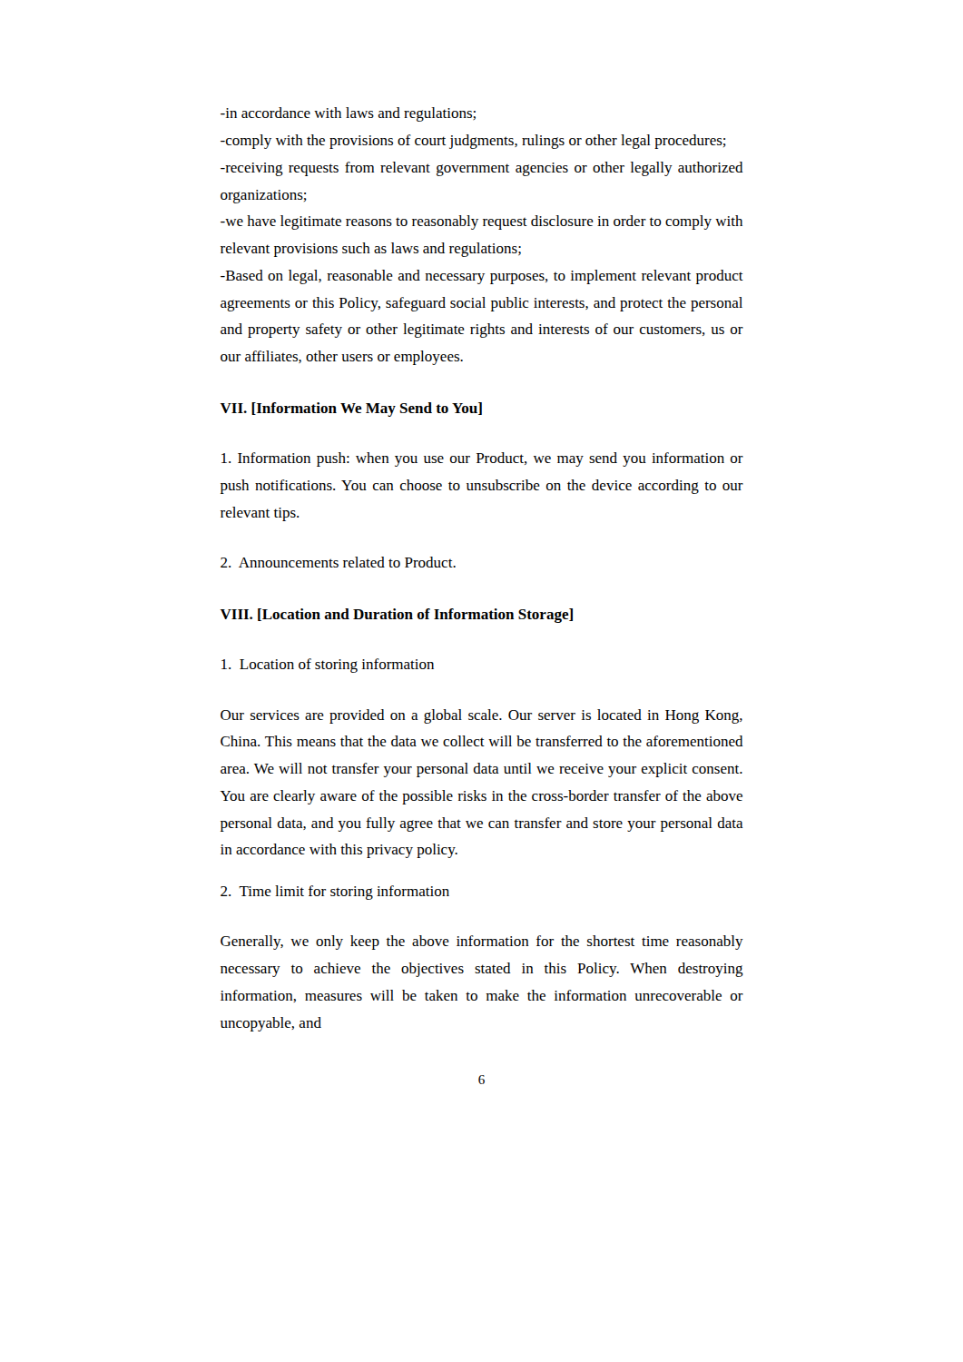-in accordance with laws and regulations;
-comply with the provisions of court judgments, rulings or other legal procedures;
-receiving requests from relevant government agencies or other legally authorized organizations;
-we have legitimate reasons to reasonably request disclosure in order to comply with relevant provisions such as laws and regulations;
-Based on legal, reasonable and necessary purposes, to implement relevant product agreements or this Policy, safeguard social public interests, and protect the personal and property safety or other legitimate rights and interests of our customers, us or our affiliates, other users or employees.
VII. [Information We May Send to You]
1. Information push: when you use our Product, we may send you information or push notifications. You can choose to unsubscribe on the device according to our relevant tips.
2. Announcements related to Product.
VIII. [Location and Duration of Information Storage]
1. Location of storing information
Our services are provided on a global scale. Our server is located in Hong Kong, China. This means that the data we collect will be transferred to the aforementioned area. We will not transfer your personal data until we receive your explicit consent. You are clearly aware of the possible risks in the cross-border transfer of the above personal data, and you fully agree that we can transfer and store your personal data in accordance with this privacy policy.
2. Time limit for storing information
Generally, we only keep the above information for the shortest time reasonably necessary to achieve the objectives stated in this Policy. When destroying information, measures will be taken to make the information unrecoverable or uncopyable, and
6